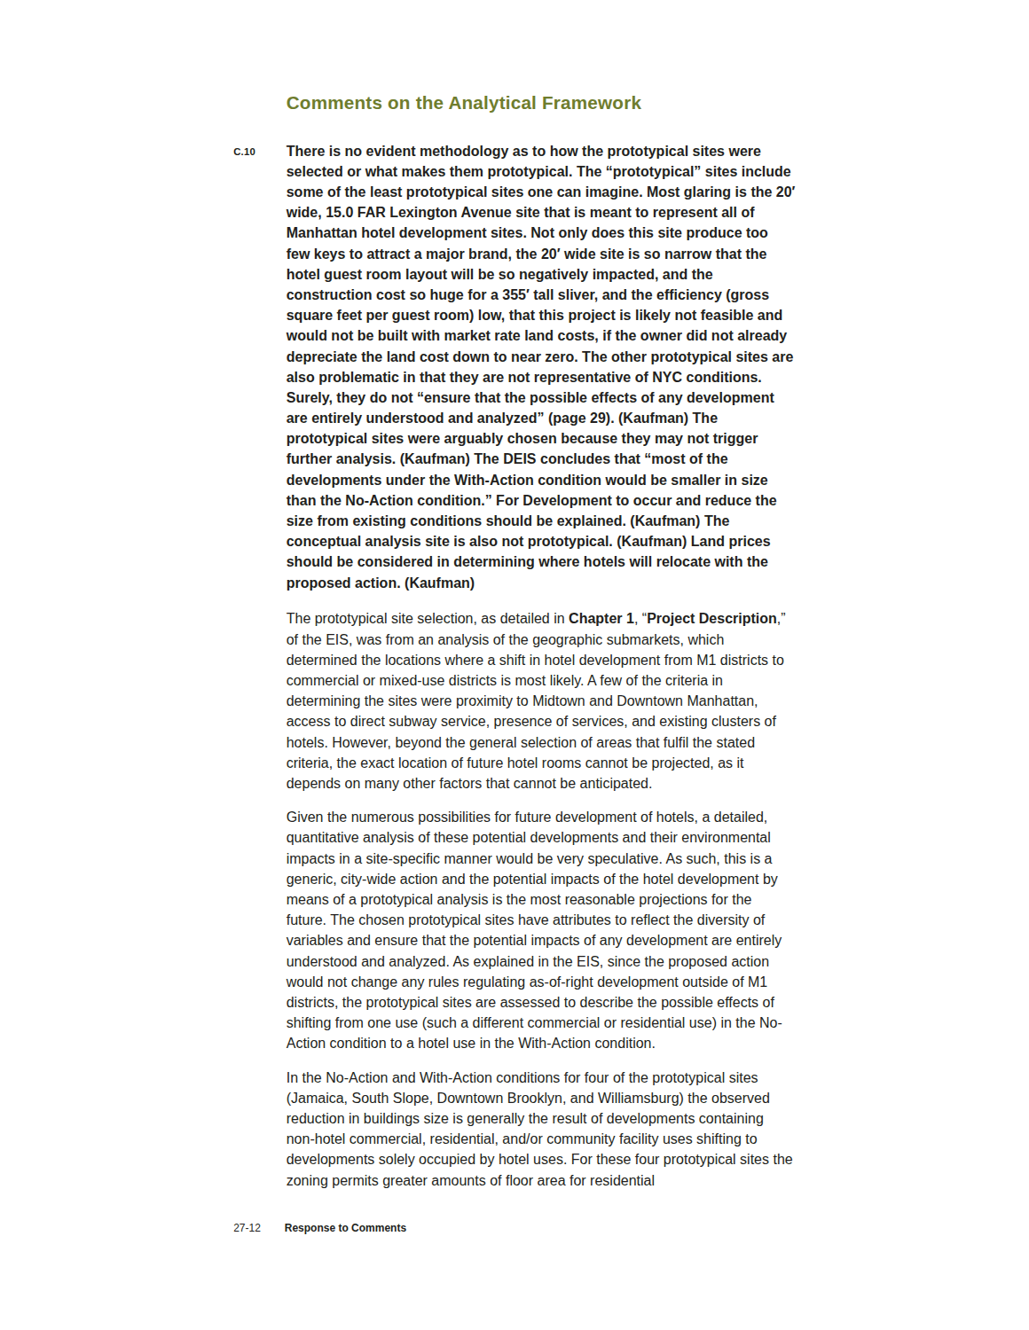Comments on the Analytical Framework
C.10
There is no evident methodology as to how the prototypical sites were selected or what makes them prototypical. The “prototypical” sites include some of the least prototypical sites one can imagine. Most glaring is the 20′ wide, 15.0 FAR Lexington Avenue site that is meant to represent all of Manhattan hotel development sites. Not only does this site produce too few keys to attract a major brand, the 20′ wide site is so narrow that the hotel guest room layout will be so negatively impacted, and the construction cost so huge for a 355′ tall sliver, and the efficiency (gross square feet per guest room) low, that this project is likely not feasible and would not be built with market rate land costs, if the owner did not already depreciate the land cost down to near zero. The other prototypical sites are also problematic in that they are not representative of NYC conditions. Surely, they do not “ensure that the possible effects of any development are entirely understood and analyzed” (page 29). (Kaufman) The prototypical sites were arguably chosen because they may not trigger further analysis. (Kaufman) The DEIS concludes that “most of the developments under the With-Action condition would be smaller in size than the No-Action condition.” For Development to occur and reduce the size from existing conditions should be explained. (Kaufman) The conceptual analysis site is also not prototypical. (Kaufman) Land prices should be considered in determining where hotels will relocate with the proposed action. (Kaufman)
The prototypical site selection, as detailed in Chapter 1, “Project Description,” of the EIS, was from an analysis of the geographic submarkets, which determined the locations where a shift in hotel development from M1 districts to commercial or mixed-use districts is most likely. A few of the criteria in determining the sites were proximity to Midtown and Downtown Manhattan, access to direct subway service, presence of services, and existing clusters of hotels. However, beyond the general selection of areas that fulfil the stated criteria, the exact location of future hotel rooms cannot be projected, as it depends on many other factors that cannot be anticipated.
Given the numerous possibilities for future development of hotels, a detailed, quantitative analysis of these potential developments and their environmental impacts in a site-specific manner would be very speculative. As such, this is a generic, city-wide action and the potential impacts of the hotel development by means of a prototypical analysis is the most reasonable projections for the future. The chosen prototypical sites have attributes to reflect the diversity of variables and ensure that the potential impacts of any development are entirely understood and analyzed. As explained in the EIS, since the proposed action would not change any rules regulating as-of-right development outside of M1 districts, the prototypical sites are assessed to describe the possible effects of shifting from one use (such a different commercial or residential use) in the No-Action condition to a hotel use in the With-Action condition.
In the No-Action and With-Action conditions for four of the prototypical sites (Jamaica, South Slope, Downtown Brooklyn, and Williamsburg) the observed reduction in buildings size is generally the result of developments containing non-hotel commercial, residential, and/or community facility uses shifting to developments solely occupied by hotel uses. For these four prototypical sites the zoning permits greater amounts of floor area for residential
27-12 Response to Comments